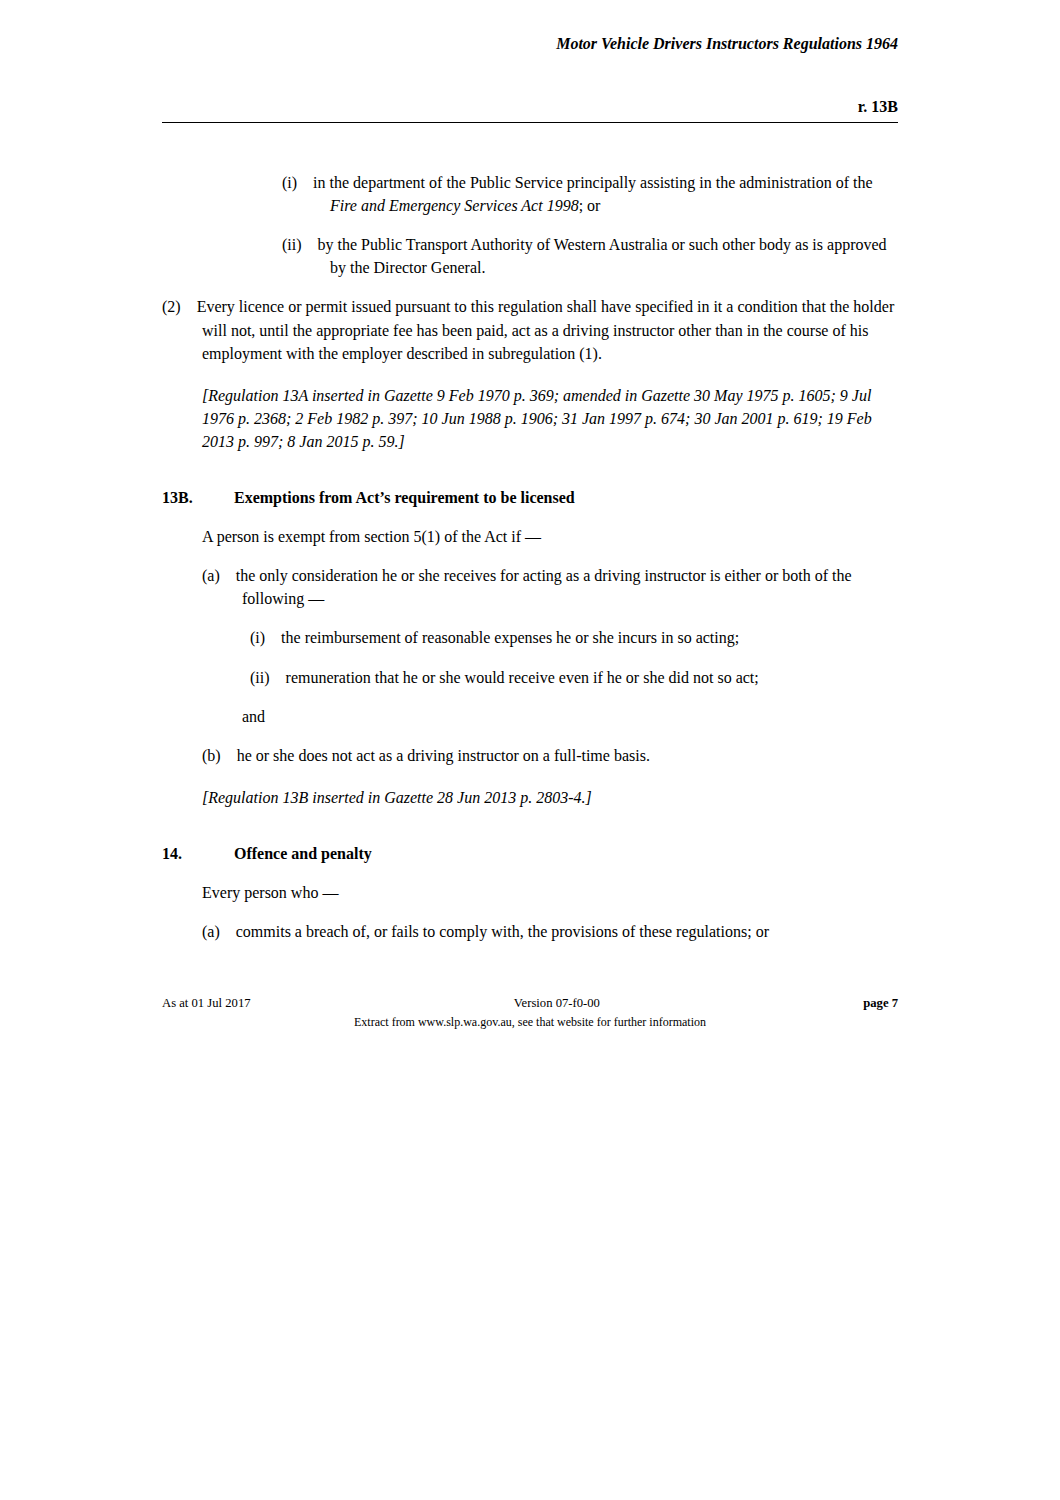Motor Vehicle Drivers Instructors Regulations 1964
r. 13B
(i) in the department of the Public Service principally assisting in the administration of the Fire and Emergency Services Act 1998; or
(ii) by the Public Transport Authority of Western Australia or such other body as is approved by the Director General.
(2) Every licence or permit issued pursuant to this regulation shall have specified in it a condition that the holder will not, until the appropriate fee has been paid, act as a driving instructor other than in the course of his employment with the employer described in subregulation (1).
[Regulation 13A inserted in Gazette 9 Feb 1970 p. 369; amended in Gazette 30 May 1975 p. 1605; 9 Jul 1976 p. 2368; 2 Feb 1982 p. 397; 10 Jun 1988 p. 1906; 31 Jan 1997 p. 674; 30 Jan 2001 p. 619; 19 Feb 2013 p. 997; 8 Jan 2015 p. 59.]
13B. Exemptions from Act’s requirement to be licensed
A person is exempt from section 5(1) of the Act if —
(a) the only consideration he or she receives for acting as a driving instructor is either or both of the following —
(i) the reimbursement of reasonable expenses he or she incurs in so acting;
(ii) remuneration that he or she would receive even if he or she did not so act;
and
(b) he or she does not act as a driving instructor on a full-time basis.
[Regulation 13B inserted in Gazette 28 Jun 2013 p. 2803-4.]
14. Offence and penalty
Every person who —
(a) commits a breach of, or fails to comply with, the provisions of these regulations; or
As at 01 Jul 2017
Version 07-f0-00
page 7
Extract from www.slp.wa.gov.au, see that website for further information